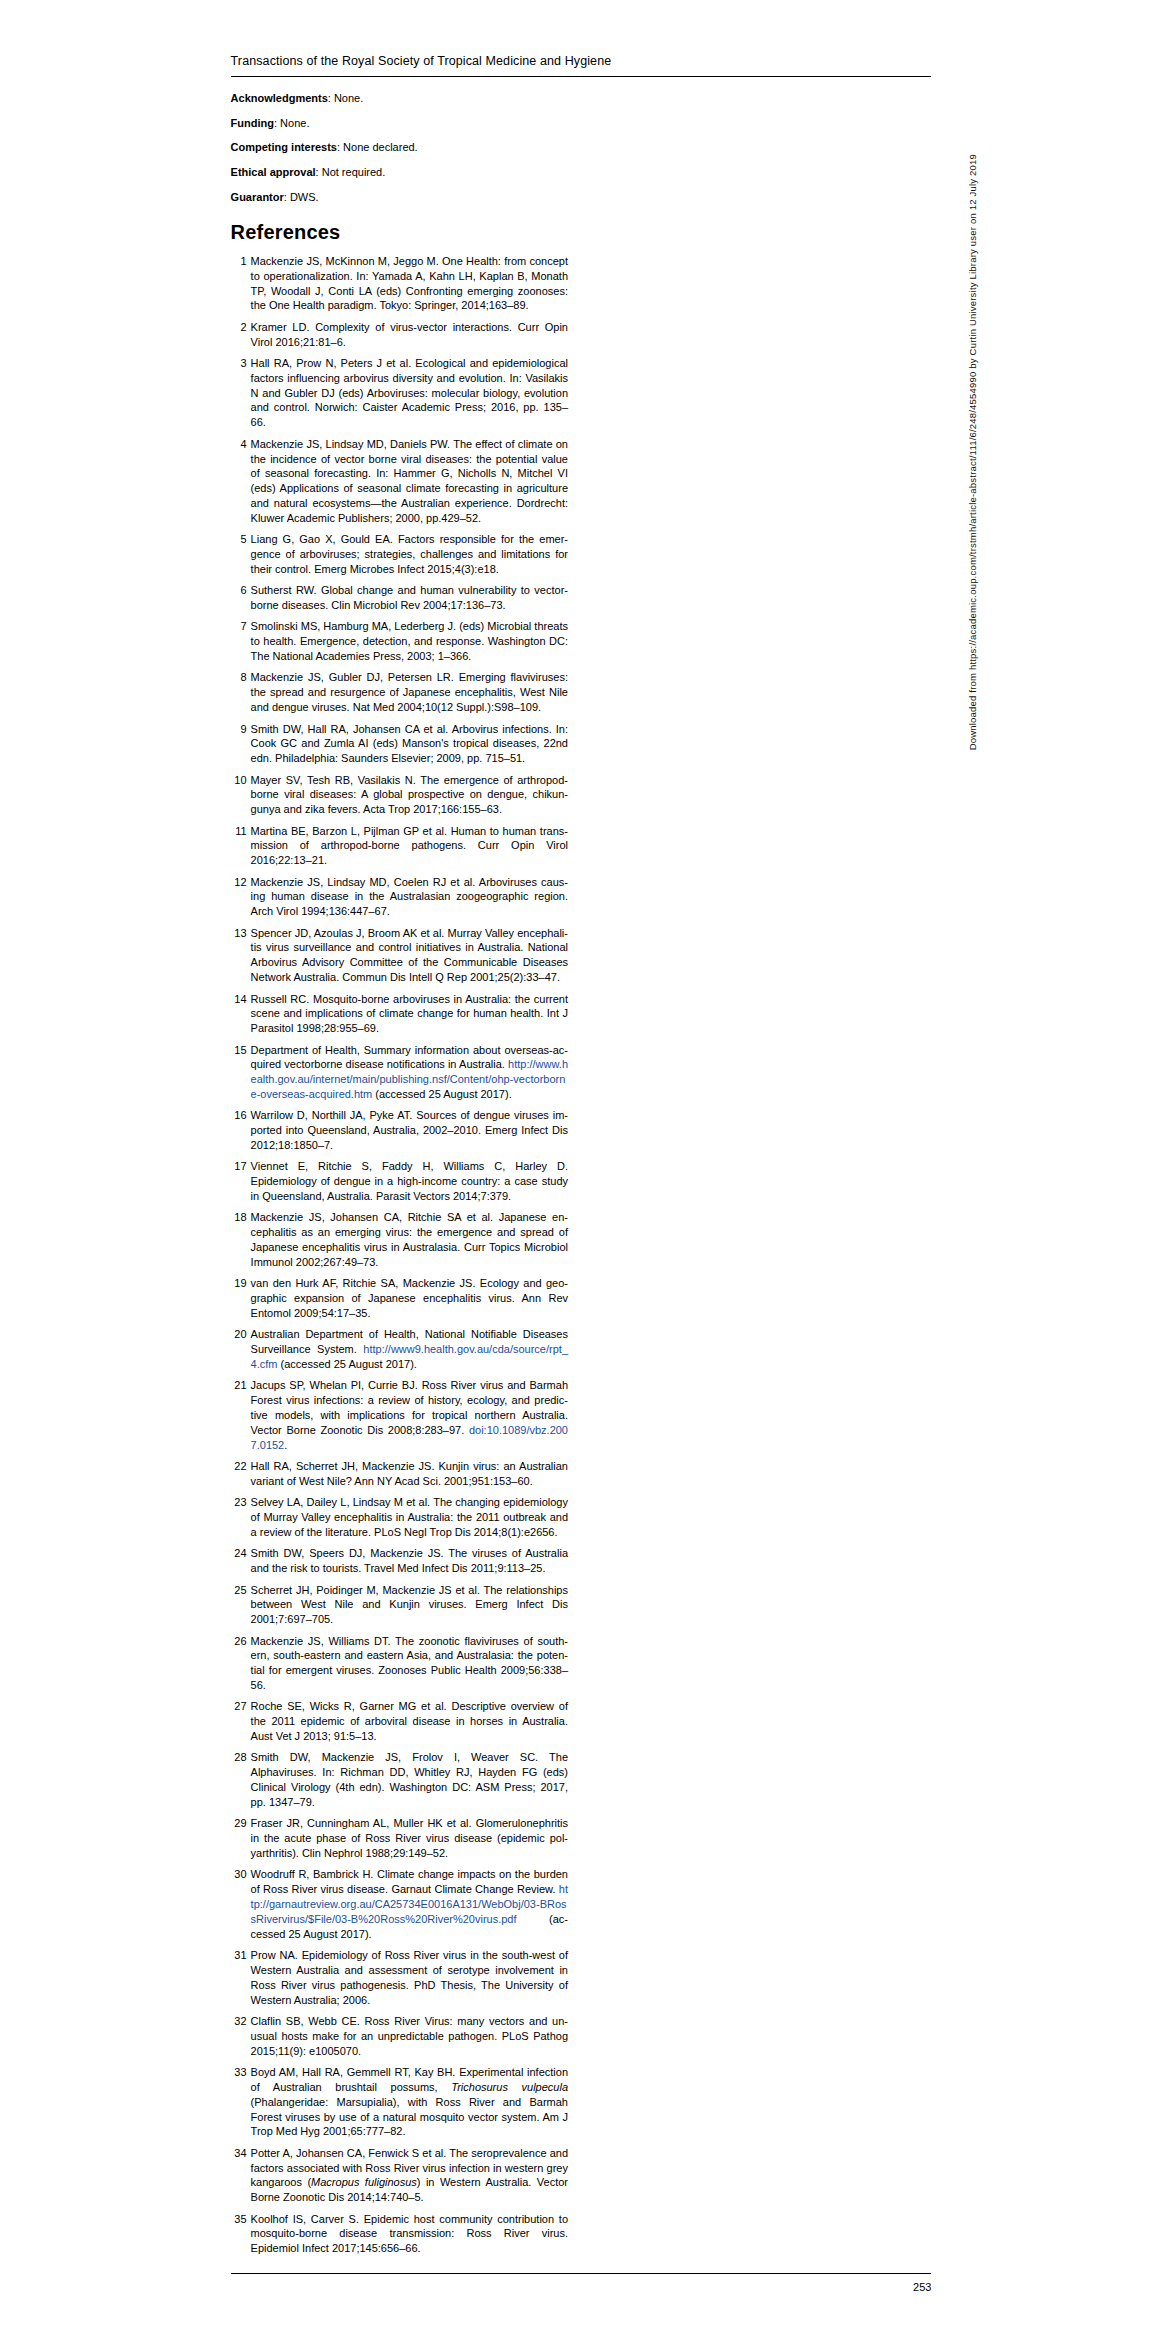Transactions of the Royal Society of Tropical Medicine and Hygiene
Downloaded from https://academic.oup.com/trstmh/article-abstract/111/6/248/4554990 by Curtin University Library user on 12 July 2019
Acknowledgments: None.
Funding: None.
Competing interests: None declared.
Ethical approval: Not required.
Guarantor: DWS.
References
Mackenzie JS, McKinnon M, Jeggo M. One Health: from concept to operationalization. In: Yamada A, Kahn LH, Kaplan B, Monath TP, Woodall J, Conti LA (eds) Confronting emerging zoonoses: the One Health paradigm. Tokyo: Springer, 2014;163–89.
Kramer LD. Complexity of virus-vector interactions. Curr Opin Virol 2016;21:81–6.
Hall RA, Prow N, Peters J et al. Ecological and epidemiological factors influencing arbovirus diversity and evolution. In: Vasilakis N and Gubler DJ (eds) Arboviruses: molecular biology, evolution and control. Norwich: Caister Academic Press; 2016, pp. 135–66.
Mackenzie JS, Lindsay MD, Daniels PW. The effect of climate on the incidence of vector borne viral diseases: the potential value of seasonal forecasting. In: Hammer G, Nicholls N, Mitchel VI (eds) Applications of seasonal climate forecasting in agriculture and natural ecosystems—the Australian experience. Dordrecht: Kluwer Academic Publishers; 2000, pp.429–52.
Liang G, Gao X, Gould EA. Factors responsible for the emergence of arboviruses; strategies, challenges and limitations for their control. Emerg Microbes Infect 2015;4(3):e18.
Sutherst RW. Global change and human vulnerability to vector-borne diseases. Clin Microbiol Rev 2004;17:136–73.
Smolinski MS, Hamburg MA, Lederberg J. (eds) Microbial threats to health. Emergence, detection, and response. Washington DC: The National Academies Press, 2003; 1–366.
Mackenzie JS, Gubler DJ, Petersen LR. Emerging flaviviruses: the spread and resurgence of Japanese encephalitis, West Nile and dengue viruses. Nat Med 2004;10(12 Suppl.):S98–109.
Smith DW, Hall RA, Johansen CA et al. Arbovirus infections. In: Cook GC and Zumla AI (eds) Manson's tropical diseases, 22nd edn. Philadelphia: Saunders Elsevier; 2009, pp. 715–51.
Mayer SV, Tesh RB, Vasilakis N. The emergence of arthropod-borne viral diseases: A global prospective on dengue, chikungunya and zika fevers. Acta Trop 2017;166:155–63.
Martina BE, Barzon L, Pijlman GP et al. Human to human transmission of arthropod-borne pathogens. Curr Opin Virol 2016;22:13–21.
Mackenzie JS, Lindsay MD, Coelen RJ et al. Arboviruses causing human disease in the Australasian zoogeographic region. Arch Virol 1994;136:447–67.
Spencer JD, Azoulas J, Broom AK et al. Murray Valley encephalitis virus surveillance and control initiatives in Australia. National Arbovirus Advisory Committee of the Communicable Diseases Network Australia. Commun Dis Intell Q Rep 2001;25(2):33–47.
Russell RC. Mosquito-borne arboviruses in Australia: the current scene and implications of climate change for human health. Int J Parasitol 1998;28:955–69.
Department of Health, Summary information about overseas-acquired vectorborne disease notifications in Australia. http://www.health.gov.au/internet/main/publishing.nsf/Content/ohp-vectorborne-overseas-acquired.htm (accessed 25 August 2017).
Warrilow D, Northill JA, Pyke AT. Sources of dengue viruses imported into Queensland, Australia, 2002–2010. Emerg Infect Dis 2012;18:1850–7.
Viennet E, Ritchie S, Faddy H, Williams C, Harley D. Epidemiology of dengue in a high-income country: a case study in Queensland, Australia. Parasit Vectors 2014;7:379.
Mackenzie JS, Johansen CA, Ritchie SA et al. Japanese encephalitis as an emerging virus: the emergence and spread of Japanese encephalitis virus in Australasia. Curr Topics Microbiol Immunol 2002;267:49–73.
van den Hurk AF, Ritchie SA, Mackenzie JS. Ecology and geographic expansion of Japanese encephalitis virus. Ann Rev Entomol 2009;54:17–35.
Australian Department of Health, National Notifiable Diseases Surveillance System. http://www9.health.gov.au/cda/source/rpt_4.cfm (accessed 25 August 2017).
Jacups SP, Whelan PI, Currie BJ. Ross River virus and Barmah Forest virus infections: a review of history, ecology, and predictive models, with implications for tropical northern Australia. Vector Borne Zoonotic Dis 2008;8:283–97. doi:10.1089/vbz.2007.0152.
Hall RA, Scherret JH, Mackenzie JS. Kunjin virus: an Australian variant of West Nile? Ann NY Acad Sci. 2001;951:153–60.
Selvey LA, Dailey L, Lindsay M et al. The changing epidemiology of Murray Valley encephalitis in Australia: the 2011 outbreak and a review of the literature. PLoS Negl Trop Dis 2014;8(1):e2656.
Smith DW, Speers DJ, Mackenzie JS. The viruses of Australia and the risk to tourists. Travel Med Infect Dis 2011;9:113–25.
Scherret JH, Poidinger M, Mackenzie JS et al. The relationships between West Nile and Kunjin viruses. Emerg Infect Dis 2001;7:697–705.
Mackenzie JS, Williams DT. The zoonotic flaviviruses of southern, south-eastern and eastern Asia, and Australasia: the potential for emergent viruses. Zoonoses Public Health 2009;56:338–56.
Roche SE, Wicks R, Garner MG et al. Descriptive overview of the 2011 epidemic of arboviral disease in horses in Australia. Aust Vet J 2013; 91:5–13.
Smith DW, Mackenzie JS, Frolov I, Weaver SC. The Alphaviruses. In: Richman DD, Whitley RJ, Hayden FG (eds) Clinical Virology (4th edn). Washington DC: ASM Press; 2017, pp. 1347–79.
Fraser JR, Cunningham AL, Muller HK et al. Glomerulonephritis in the acute phase of Ross River virus disease (epidemic polyarthritis). Clin Nephrol 1988;29:149–52.
Woodruff R, Bambrick H. Climate change impacts on the burden of Ross River virus disease. Garnaut Climate Change Review. http://garnautreview.org.au/CA25734E0016A131/WebObj/03-BRossRivervirus/$File/03-B%20Ross%20River%20virus.pdf (accessed 25 August 2017).
Prow NA. Epidemiology of Ross River virus in the south-west of Western Australia and assessment of serotype involvement in Ross River virus pathogenesis. PhD Thesis, The University of Western Australia; 2006.
Claflin SB, Webb CE. Ross River Virus: many vectors and unusual hosts make for an unpredictable pathogen. PLoS Pathog 2015;11(9): e1005070.
Boyd AM, Hall RA, Gemmell RT, Kay BH. Experimental infection of Australian brushtail possums, Trichosurus vulpecula (Phalangeridae: Marsupialia), with Ross River and Barmah Forest viruses by use of a natural mosquito vector system. Am J Trop Med Hyg 2001;65:777–82.
Potter A, Johansen CA, Fenwick S et al. The seroprevalence and factors associated with Ross River virus infection in western grey kangaroos (Macropus fuliginosus) in Western Australia. Vector Borne Zoonotic Dis 2014;14:740–5.
Koolhof IS, Carver S. Epidemic host community contribution to mosquito-borne disease transmission: Ross River virus. Epidemiol Infect 2017;145:656–66.
253